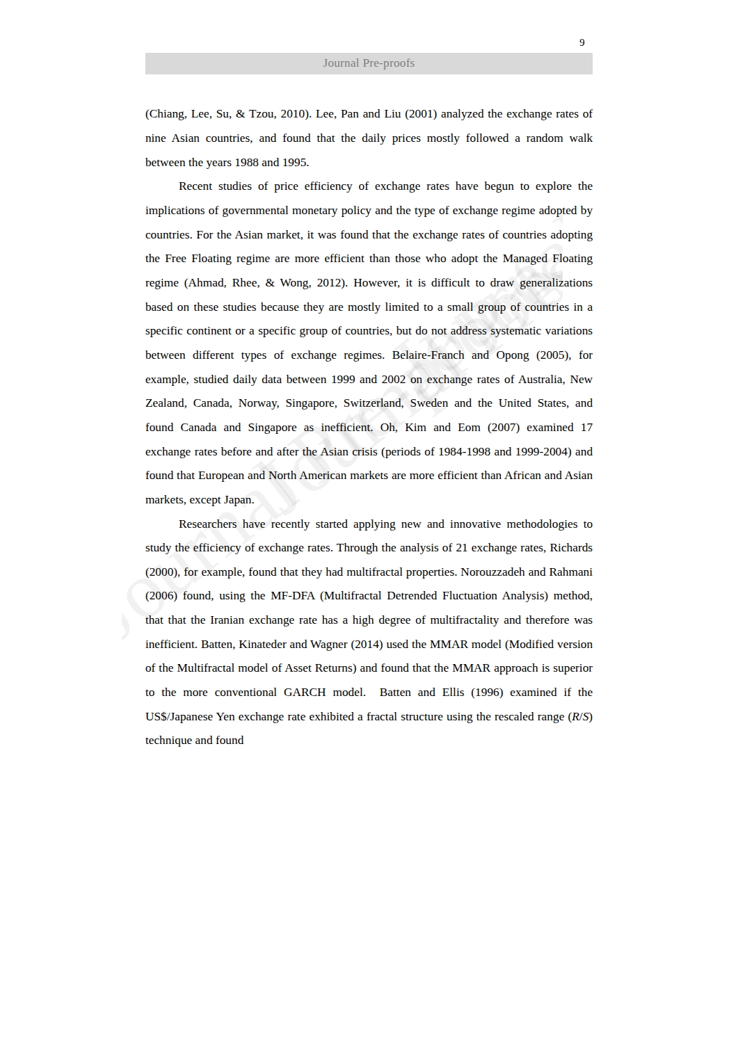9
Journal Pre-proofs
Journal Pre-proofs Journal Pre-proofs Journal Pre-proofs
(Chiang, Lee, Su, & Tzou, 2010). Lee, Pan and Liu (2001) analyzed the exchange rates of nine Asian countries, and found that the daily prices mostly followed a random walk between the years 1988 and 1995.
Recent studies of price efficiency of exchange rates have begun to explore the implications of governmental monetary policy and the type of exchange regime adopted by countries. For the Asian market, it was found that the exchange rates of countries adopting the Free Floating regime are more efficient than those who adopt the Managed Floating regime (Ahmad, Rhee, & Wong, 2012). However, it is difficult to draw generalizations based on these studies because they are mostly limited to a small group of countries in a specific continent or a specific group of countries, but do not address systematic variations between different types of exchange regimes. Belaire-Franch and Opong (2005), for example, studied daily data between 1999 and 2002 on exchange rates of Australia, New Zealand, Canada, Norway, Singapore, Switzerland, Sweden and the United States, and found Canada and Singapore as inefficient. Oh, Kim and Eom (2007) examined 17 exchange rates before and after the Asian crisis (periods of 1984-1998 and 1999-2004) and found that European and North American markets are more efficient than African and Asian markets, except Japan.
Researchers have recently started applying new and innovative methodologies to study the efficiency of exchange rates. Through the analysis of 21 exchange rates, Richards (2000), for example, found that they had multifractal properties. Norouzzadeh and Rahmani (2006) found, using the MF-DFA (Multifractal Detrended Fluctuation Analysis) method, that that the Iranian exchange rate has a high degree of multifractality and therefore was inefficient. Batten, Kinateder and Wagner (2014) used the MMAR model (Modified version of the Multifractal model of Asset Returns) and found that the MMAR approach is superior to the more conventional GARCH model. Batten and Ellis (1996) examined if the US$/Japanese Yen exchange rate exhibited a fractal structure using the rescaled range (R/S) technique and found